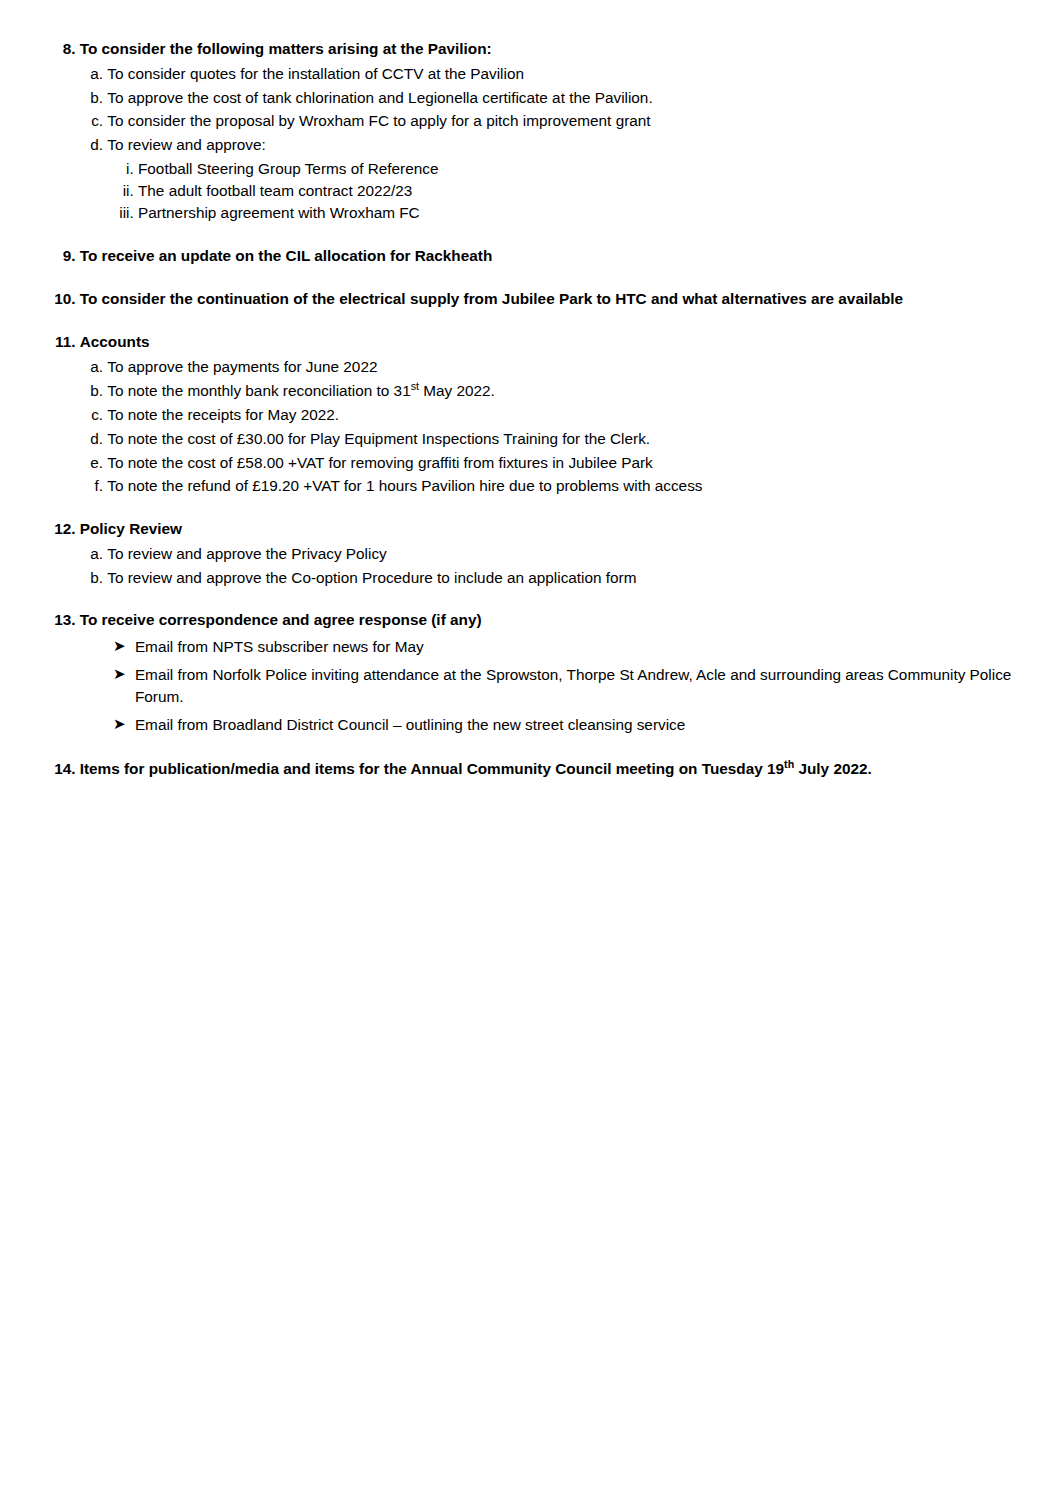To consider the following matters arising at the Pavilion:
To consider quotes for the installation of CCTV at the Pavilion
To approve the cost of tank chlorination and Legionella certificate at the Pavilion.
To consider the proposal by Wroxham FC to apply for a pitch improvement grant
To review and approve:
Football Steering Group Terms of Reference
The adult football team contract 2022/23
Partnership agreement with Wroxham FC
To receive an update on the CIL allocation for Rackheath
To consider the continuation of the electrical supply from Jubilee Park to HTC and what alternatives are available
Accounts
To approve the payments for June 2022
To note the monthly bank reconciliation to 31st May 2022.
To note the receipts for May 2022.
To note the cost of £30.00 for Play Equipment Inspections Training for the Clerk.
To note the cost of £58.00 +VAT for removing graffiti from fixtures in Jubilee Park
To note the refund of £19.20 +VAT for 1 hours Pavilion hire due to problems with access
Policy Review
To review and approve the Privacy Policy
To review and approve the Co-option Procedure to include an application form
To receive correspondence and agree response (if any)
Email from NPTS subscriber news for May
Email from Norfolk Police inviting attendance at the Sprowston, Thorpe St Andrew, Acle and surrounding areas Community Police Forum.
Email from Broadland District Council – outlining the new street cleansing service
Items for publication/media and items for the Annual Community Council meeting on Tuesday 19th July 2022.